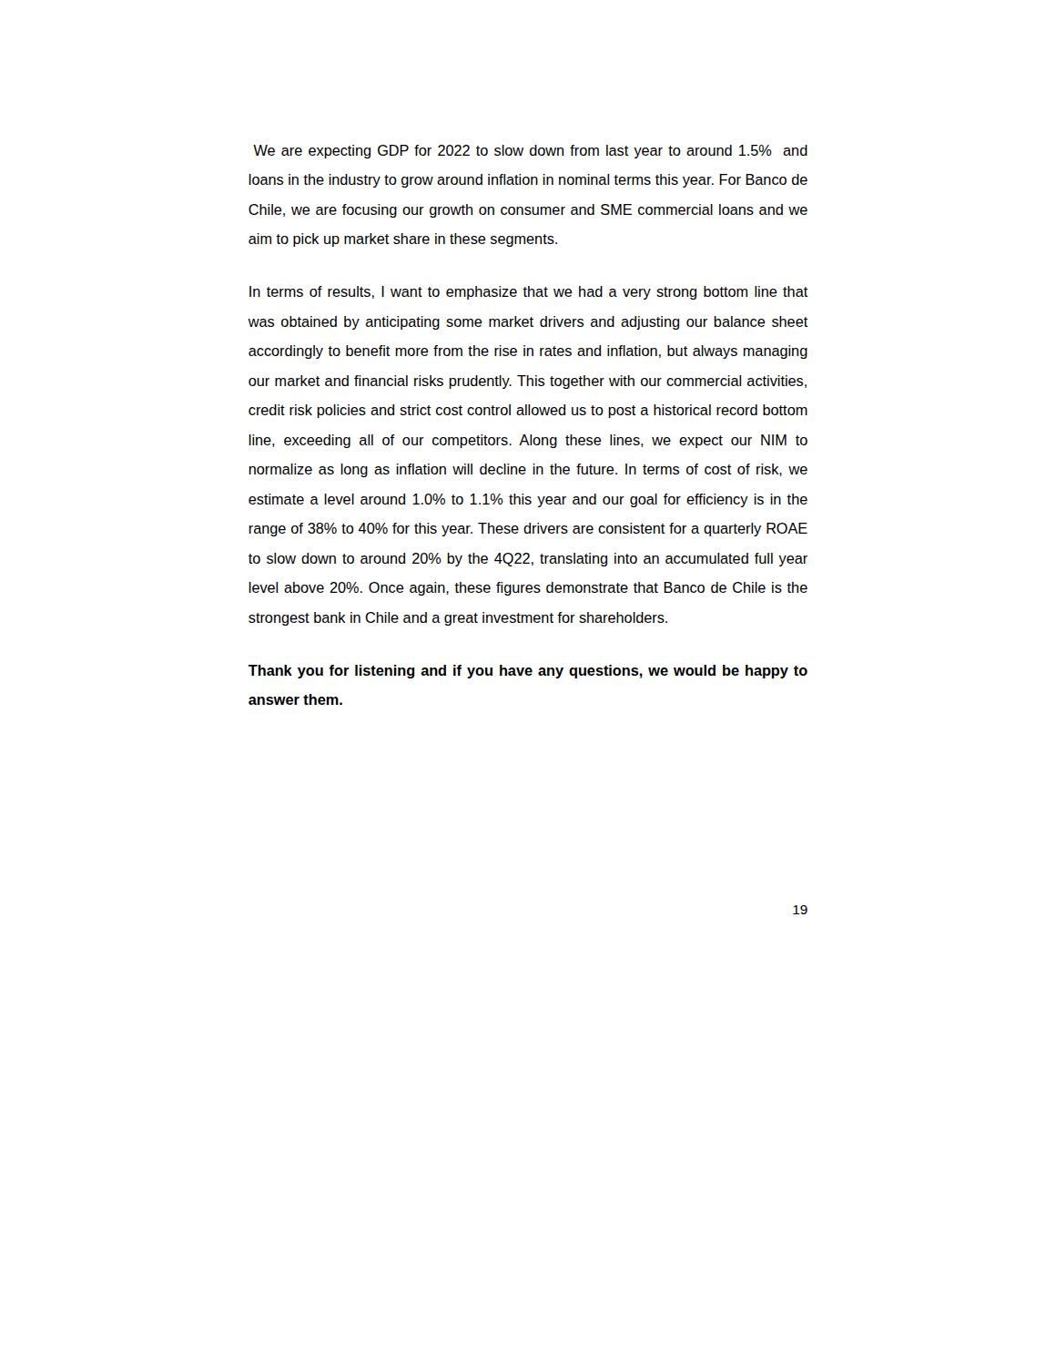We are expecting GDP for 2022 to slow down from last year to around 1.5% and loans in the industry to grow around inflation in nominal terms this year. For Banco de Chile, we are focusing our growth on consumer and SME commercial loans and we aim to pick up market share in these segments.
In terms of results, I want to emphasize that we had a very strong bottom line that was obtained by anticipating some market drivers and adjusting our balance sheet accordingly to benefit more from the rise in rates and inflation, but always managing our market and financial risks prudently. This together with our commercial activities, credit risk policies and strict cost control allowed us to post a historical record bottom line, exceeding all of our competitors. Along these lines, we expect our NIM to normalize as long as inflation will decline in the future. In terms of cost of risk, we estimate a level around 1.0% to 1.1% this year and our goal for efficiency is in the range of 38% to 40% for this year. These drivers are consistent for a quarterly ROAE to slow down to around 20% by the 4Q22, translating into an accumulated full year level above 20%. Once again, these figures demonstrate that Banco de Chile is the strongest bank in Chile and a great investment for shareholders.
Thank you for listening and if you have any questions, we would be happy to answer them.
19